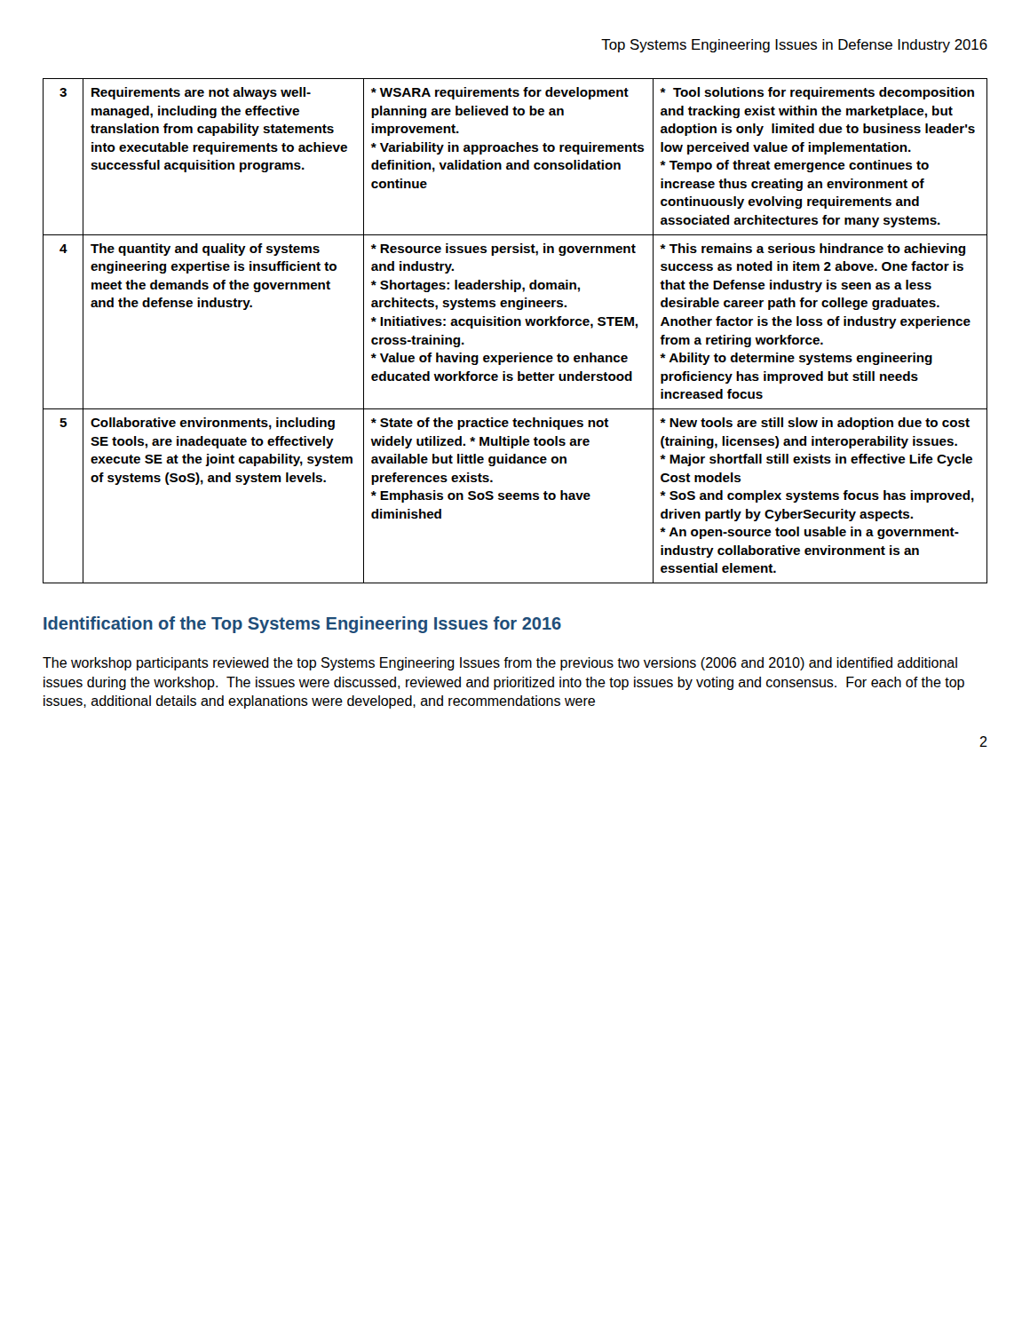Top Systems Engineering Issues in Defense Industry 2016
| 3 | Requirements are not always well-managed, including the effective translation from capability statements into executable requirements to achieve successful acquisition programs. | * WSARA requirements for development planning are believed to be an improvement. * Variability in approaches to requirements definition, validation and consolidation continue | * Tool solutions for requirements decomposition and tracking exist within the marketplace, but adoption is only limited due to business leader's low perceived value of implementation. * Tempo of threat emergence continues to increase thus creating an environment of continuously evolving requirements and associated architectures for many systems. |
| 4 | The quantity and quality of systems engineering expertise is insufficient to meet the demands of the government and the defense industry. | * Resource issues persist, in government and industry. * Shortages: leadership, domain, architects, systems engineers. * Initiatives: acquisition workforce, STEM, cross-training. * Value of having experience to enhance educated workforce is better understood | * This remains a serious hindrance to achieving success as noted in item 2 above. One factor is that the Defense industry is seen as a less desirable career path for college graduates. Another factor is the loss of industry experience from a retiring workforce. * Ability to determine systems engineering proficiency has improved but still needs increased focus |
| 5 | Collaborative environments, including SE tools, are inadequate to effectively execute SE at the joint capability, system of systems (SoS), and system levels. | * State of the practice techniques not widely utilized. * Multiple tools are available but little guidance on preferences exists. * Emphasis on SoS seems to have diminished | * New tools are still slow in adoption due to cost (training, licenses) and interoperability issues. * Major shortfall still exists in effective Life Cycle Cost models * SoS and complex systems focus has improved, driven partly by CyberSecurity aspects. * An open-source tool usable in a government-industry collaborative environment is an essential element. |
Identification of the Top Systems Engineering Issues for 2016
The workshop participants reviewed the top Systems Engineering Issues from the previous two versions (2006 and 2010) and identified additional issues during the workshop. The issues were discussed, reviewed and prioritized into the top issues by voting and consensus. For each of the top issues, additional details and explanations were developed, and recommendations were
2